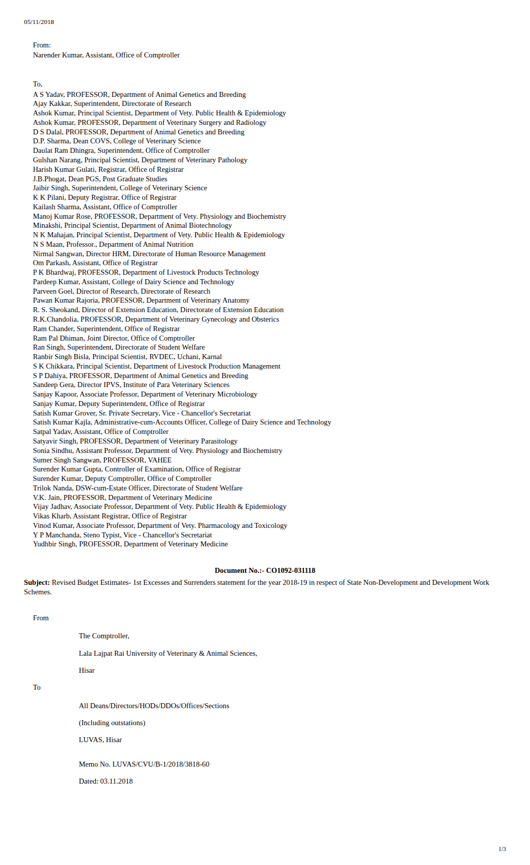05/11/2018
From:
Narender Kumar, Assistant, Office of Comptroller
To,
A S Yadav, PROFESSOR, Department of Animal Genetics and Breeding
Ajay Kakkar, Superintendent, Directorate of Research
Ashok Kumar, Principal Scientist, Department of Vety. Public Health & Epidemiology
Ashok Kumar, PROFESSOR, Department of Veterinary Surgery and Radiology
D S Dalal, PROFESSOR, Department of Animal Genetics and Breeding
D.P. Sharma, Dean COVS, College of Veterinary Science
Daulat Ram Dhingra, Superintendent, Office of Comptroller
Gulshan Narang, Principal Scientist, Department of Veterinary Pathology
Harish Kumar Gulati, Registrar, Office of Registrar
J.B.Phogat, Dean PGS, Post Graduate Studies
Jaibir Singh, Superintendent, College of Veterinary Science
K K Pilani, Deputy Registrar, Office of Registrar
Kailash Sharma, Assistant, Office of Comptroller
Manoj Kumar Rose, PROFESSOR, Department of Vety. Physiology and Biochemistry
Minakshi, Principal Scientist, Department of Animal Biotechnology
N K Mahajan, Principal Scientist, Department of Vety. Public Health & Epidemiology
N S Maan, Professor., Department of Animal Nutrition
Nirmal Sangwan, Director HRM, Directorate of Human Resource Management
Om Parkash, Assistant, Office of Registrar
P K Bhardwaj, PROFESSOR, Department of Livestock Products Technology
Pardeep Kumar, Assistant, College of Dairy Science and Technology
Parveen Goel, Director of Research, Directorate of Research
Pawan Kumar Rajoria, PROFESSOR, Department of Veterinary Anatomy
R. S. Sheokand, Director of Extension Education, Directorate of Extension Education
R.K.Chandolia, PROFESSOR, Department of Veterinary Gynecology and Obsterics
Ram Chander, Superintendent, Office of Registrar
Ram Pal Dhiman, Joint Director, Office of Comptroller
Ran Singh, Superintendent, Directorate of Student Welfare
Ranbir Singh Bisla, Principal Scientist, RVDEC, Uchani, Karnal
S K Chikkara, Principal Scientist, Department of Livestock Production Management
S P Dahiya, PROFESSOR, Department of Animal Genetics and Breeding
Sandeep Gera, Director IPVS, Institute of Para Veterinary Sciences
Sanjay Kapoor, Associate Professor, Department of Veterinary Microbiology
Sanjay Kumar, Deputy Superintendent, Office of Registrar
Satish Kumar Grover, Sr. Private Secretary, Vice - Chancellor's Secretariat
Satish Kumar Kajla, Administrative-cum-Accounts Officer, College of Dairy Science and Technology
Satpal Yadav, Assistant, Office of Comptroller
Satyavir Singh, PROFESSOR, Department of Veterinary Parasitology
Sonia Sindhu, Assistant Professor, Department of Vety. Physiology and Biochemistry
Sumer Singh Sangwan, PROFESSOR, VAHEE
Surender Kumar Gupta, Controller of Examination, Office of Registrar
Surender Kumar, Deputy Comptroller, Office of Comptroller
Trilok Nanda, DSW-cum-Estate Officer, Directorate of Student Welfare
V.K. Jain, PROFESSOR, Department of Veterinary Medicine
Vijay Jadhav, Associate Professor, Department of Vety. Public Health & Epidemiology
Vikas Kharb, Assistant Registrar, Office of Registrar
Vinod Kumar, Associate Professor, Department of Vety. Pharmacology and Toxicology
Y P Manchanda, Steno Typist, Vice - Chancellor's Secretariat
Yudhbir Singh, PROFESSOR, Department of Veterinary Medicine
Document No.:- CO1092-031118
Subject: Revised Budget Estimates- 1st Excesses and Surrenders statement for the year 2018-19 in respect of State Non-Development and Development Work Schemes.
From
The Comptroller,
Lala Lajpat Rai University of Veterinary & Animal Sciences,
Hisar
To
All Deans/Directors/HODs/DDOs/Offices/Sections
(Including outstations)
LUVAS, Hisar
Memo No. LUVAS/CVU/B-1/2018/3818-60
Dated: 03.11.2018
1/3